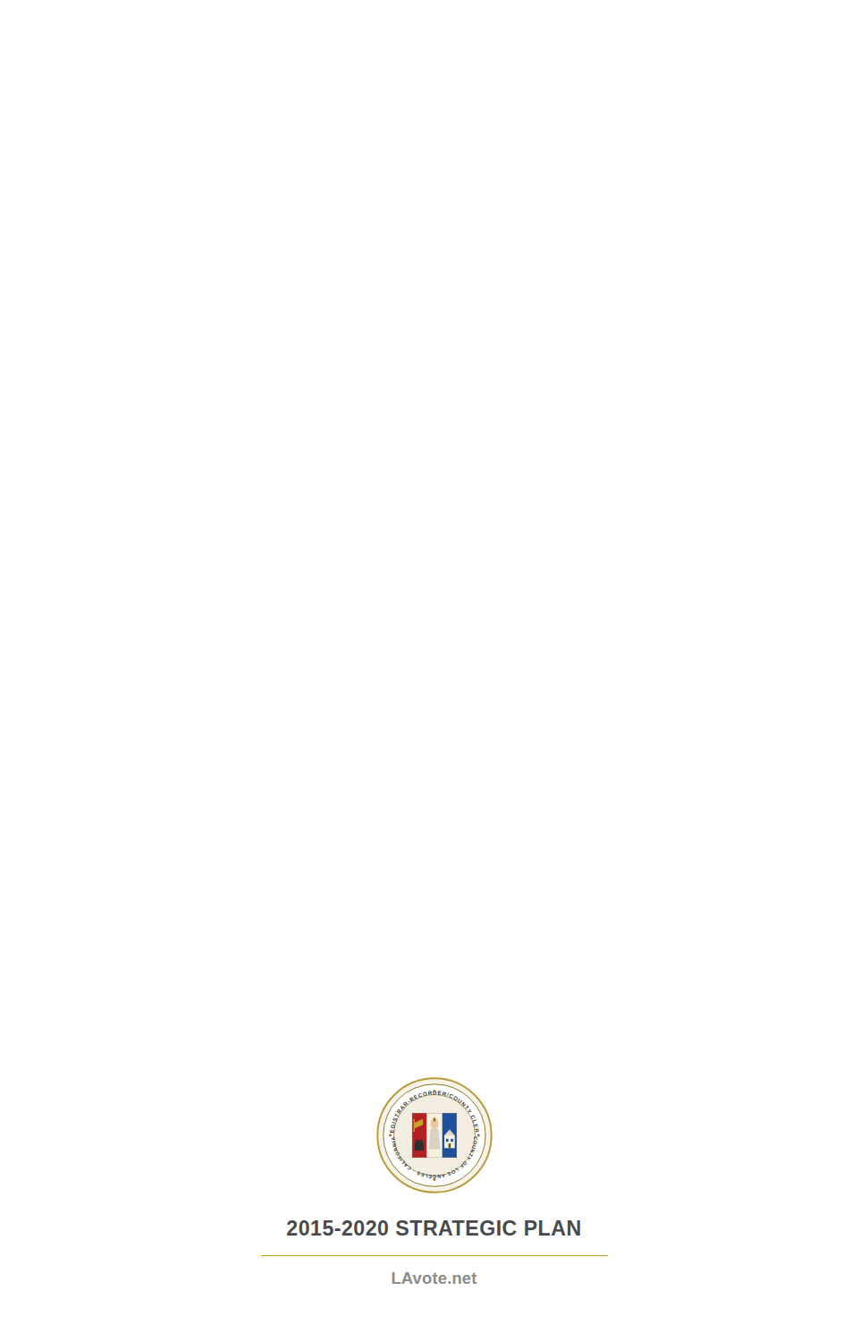REGISTRAR-RECORDER/COUNTY CLERK COUNTY OF LOS ANGELES · CALIFORNIA
2015-2020 Strategic Plan
LAvote.net